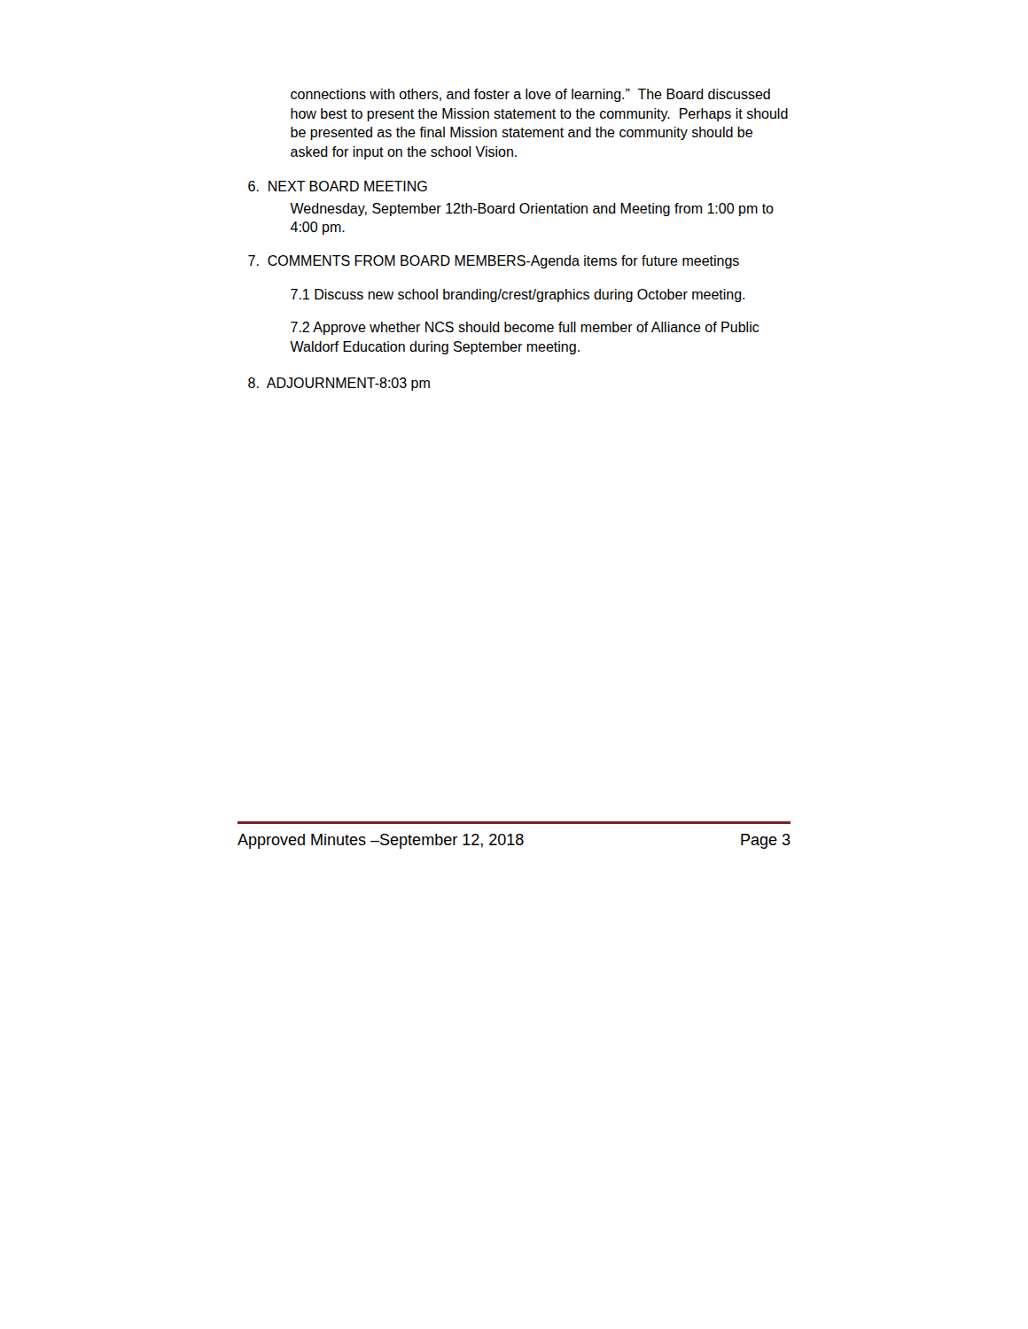connections with others, and foster a love of learning.” The Board discussed how best to present the Mission statement to the community. Perhaps it should be presented as the final Mission statement and the community should be asked for input on the school Vision.
6. NEXT BOARD MEETING
Wednesday, September 12th-Board Orientation and Meeting from 1:00 pm to 4:00 pm.
7. COMMENTS FROM BOARD MEMBERS-Agenda items for future meetings
7.1 Discuss new school branding/crest/graphics during October meeting.
7.2 Approve whether NCS should become full member of Alliance of Public
Waldorf Education during September meeting.
8. ADJOURNMENT-8:03 pm
Approved Minutes –September 12, 2018 Page 3